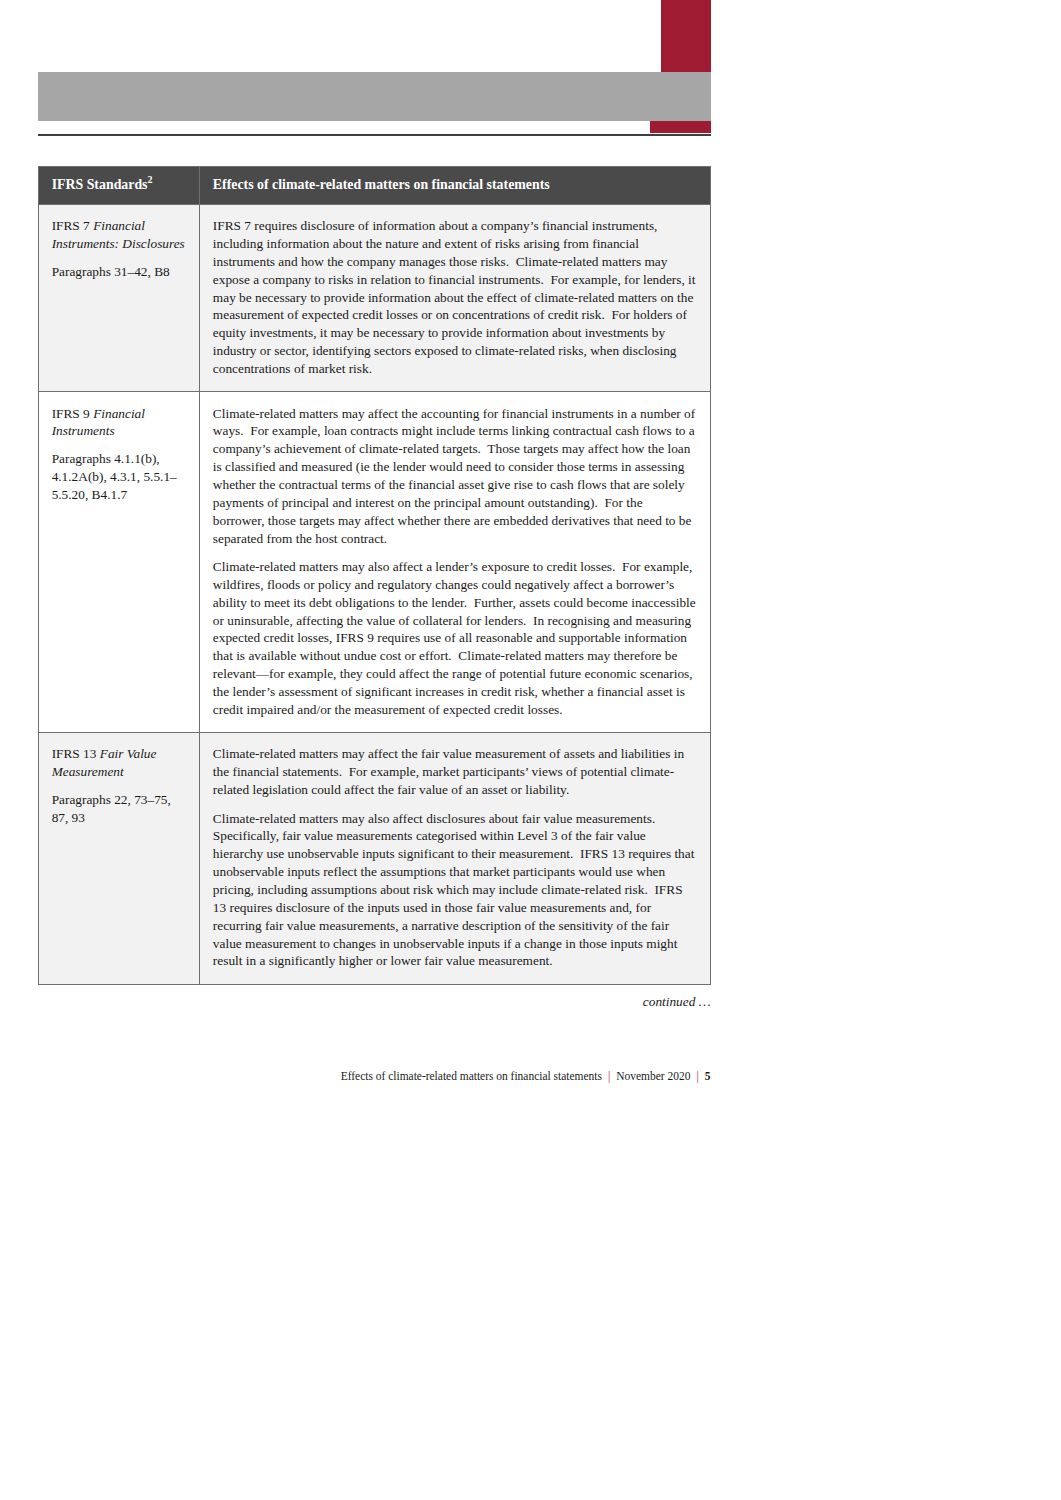| IFRS Standards 2 | Effects of climate-related matters on financial statements |
| --- | --- |
| IFRS 7 Financial Instruments: Disclosures Paragraphs 31–42, B8 | IFRS 7 requires disclosure of information about a company’s financial instruments, including information about the nature and extent of risks arising from financial instruments and how the company manages those risks. Climate-related matters may expose a company to risks in relation to financial instruments. For example, for lenders, it may be necessary to provide information about the effect of climate-related matters on the measurement of expected credit losses or on concentrations of credit risk. For holders of equity investments, it may be necessary to provide information about investments by industry or sector, identifying sectors exposed to climate-related risks, when disclosing concentrations of market risk. |
| IFRS 9 Financial Instruments Paragraphs 4.1.1(b), 4.1.2A(b), 4.3.1, 5.5.1–5.5.20, B4.1.7 | Climate-related matters may affect the accounting for financial instruments in a number of ways. For example, loan contracts might include terms linking contractual cash flows to a company’s achievement of climate-related targets. Those targets may affect how the loan is classified and measured (ie the lender would need to consider those terms in assessing whether the contractual terms of the financial asset give rise to cash flows that are solely payments of principal and interest on the principal amount outstanding). For the borrower, those targets may affect whether there are embedded derivatives that need to be separated from the host contract. Climate-related matters may also affect a lender’s exposure to credit losses. For example, wildfires, floods or policy and regulatory changes could negatively affect a borrower’s ability to meet its debt obligations to the lender. Further, assets could become inaccessible or uninsurable, affecting the value of collateral for lenders. In recognising and measuring expected credit losses, IFRS 9 requires use of all reasonable and supportable information that is available without undue cost or effort. Climate-related matters may therefore be relevant—for example, they could affect the range of potential future economic scenarios, the lender’s assessment of significant increases in credit risk, whether a financial asset is credit impaired and/or the measurement of expected credit losses. |
| IFRS 13 Fair Value Measurement Paragraphs 22, 73–75, 87, 93 | Climate-related matters may affect the fair value measurement of assets and liabilities in the financial statements. For example, market participants’ views of potential climate-related legislation could affect the fair value of an asset or liability. Climate-related matters may also affect disclosures about fair value measurements. Specifically, fair value measurements categorised within Level 3 of the fair value hierarchy use unobservable inputs significant to their measurement. IFRS 13 requires that unobservable inputs reflect the assumptions that market participants would use when pricing, including assumptions about risk which may include climate-related risk. IFRS 13 requires disclosure of the inputs used in those fair value measurements and, for recurring fair value measurements, a narrative description of the sensitivity of the fair value measurement to changes in unobservable inputs if a change in those inputs might result in a significantly higher or lower fair value measurement. |
continued …
Effects of climate-related matters on financial statements|November 2020|5